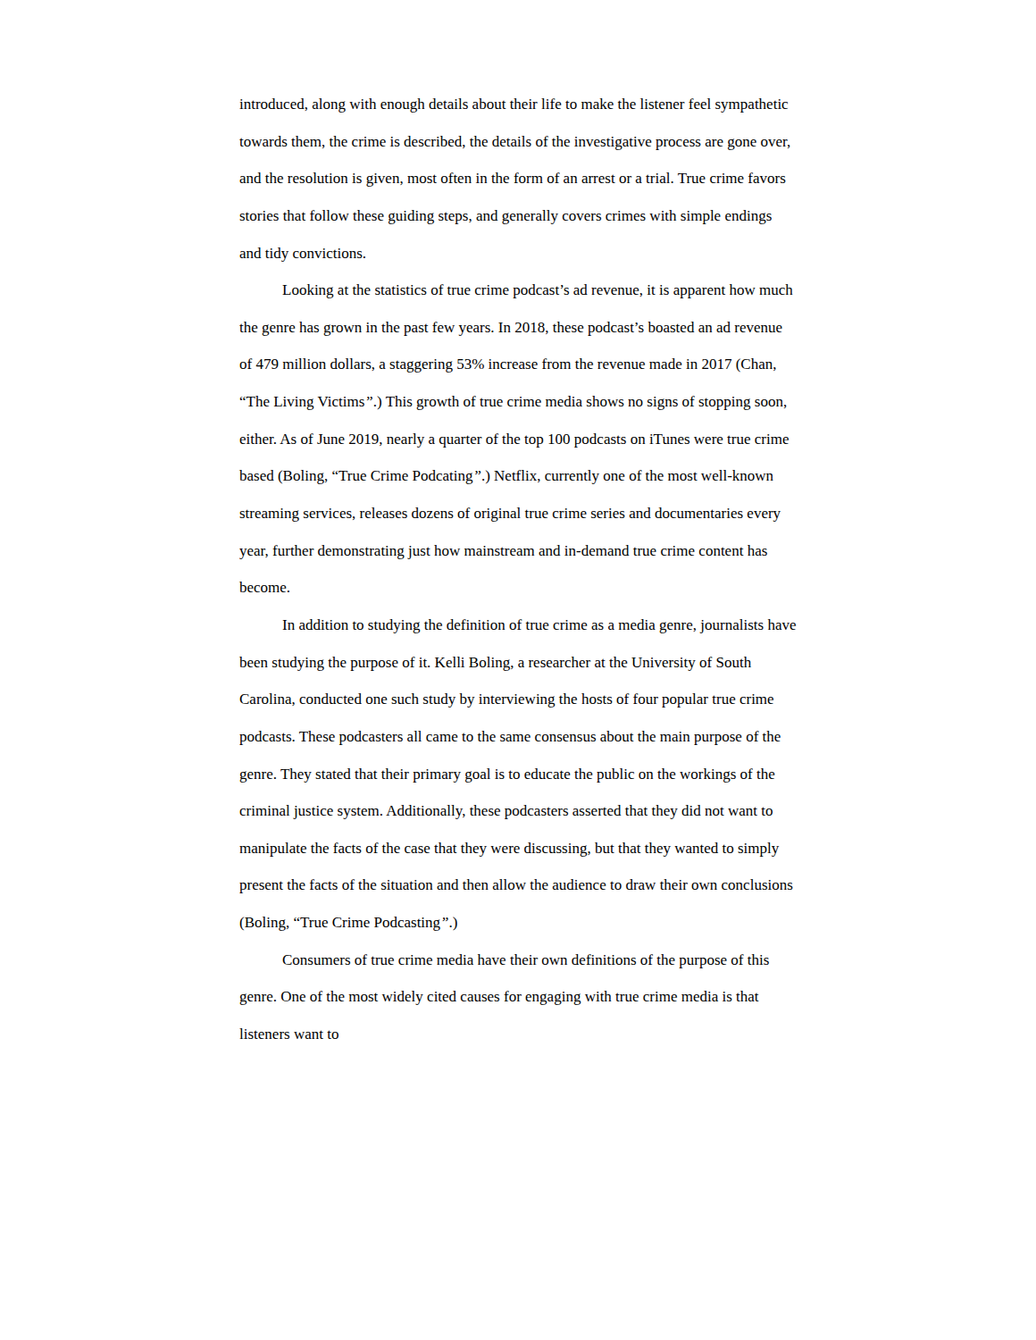introduced, along with enough details about their life to make the listener feel sympathetic towards them, the crime is described, the details of the investigative process are gone over, and the resolution is given, most often in the form of an arrest or a trial. True crime favors stories that follow these guiding steps, and generally covers crimes with simple endings and tidy convictions.
Looking at the statistics of true crime podcast’s ad revenue, it is apparent how much the genre has grown in the past few years. In 2018, these podcast’s boasted an ad revenue of 479 million dollars, a staggering 53% increase from the revenue made in 2017 (Chan, “The Living Victims”.) This growth of true crime media shows no signs of stopping soon, either. As of June 2019, nearly a quarter of the top 100 podcasts on iTunes were true crime based (Boling, “True Crime Podcating”.) Netflix, currently one of the most well-known streaming services, releases dozens of original true crime series and documentaries every year, further demonstrating just how mainstream and in-demand true crime content has become.
In addition to studying the definition of true crime as a media genre, journalists have been studying the purpose of it. Kelli Boling, a researcher at the University of South Carolina, conducted one such study by interviewing the hosts of four popular true crime podcasts. These podcasters all came to the same consensus about the main purpose of the genre. They stated that their primary goal is to educate the public on the workings of the criminal justice system. Additionally, these podcasters asserted that they did not want to manipulate the facts of the case that they were discussing, but that they wanted to simply present the facts of the situation and then allow the audience to draw their own conclusions (Boling, “True Crime Podcasting”.)
Consumers of true crime media have their own definitions of the purpose of this genre. One of the most widely cited causes for engaging with true crime media is that listeners want to